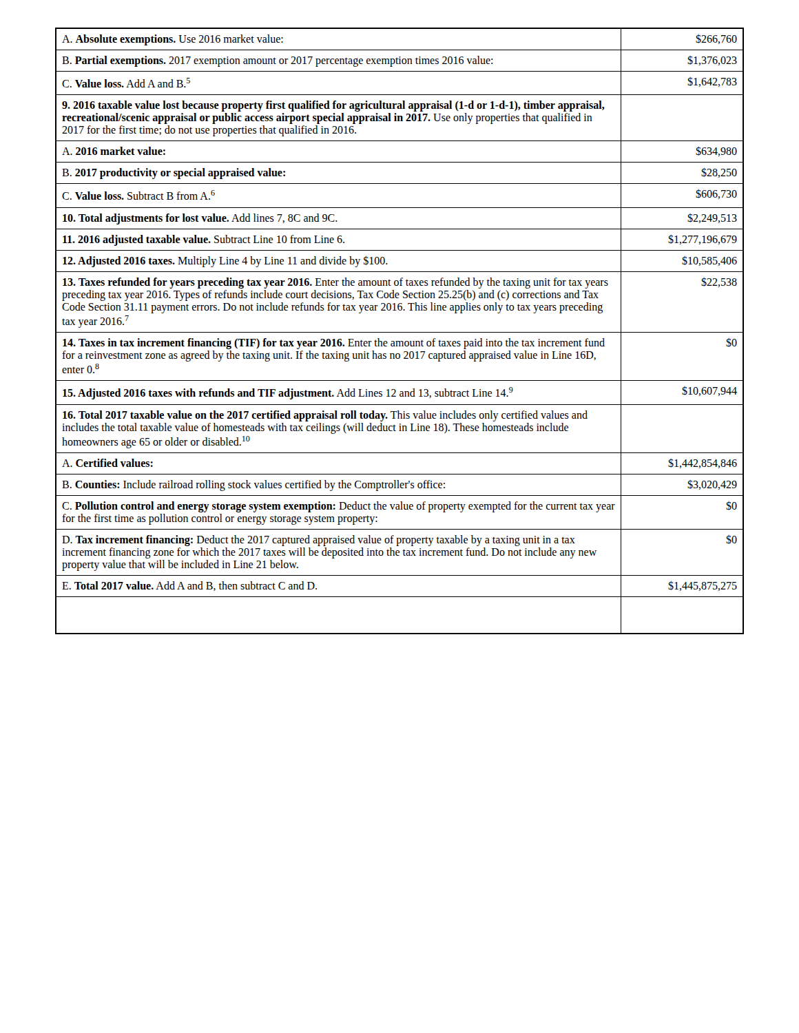| A. Absolute exemptions. Use 2016 market value: | $266,760 |
| B. Partial exemptions. 2017 exemption amount or 2017 percentage exemption times 2016 value: | $1,376,023 |
| C. Value loss. Add A and B. 5 | $1,642,783 |
| 9. 2016 taxable value lost because property first qualified for agricultural appraisal (1-d or 1-d-1), timber appraisal, recreational/scenic appraisal or public access airport special appraisal in 2017. Use only properties that qualified in 2017 for the first time; do not use properties that qualified in 2016. | |
| A. 2016 market value: | $634,980 |
| B. 2017 productivity or special appraised value: | $28,250 |
| C. Value loss. Subtract B from A. 6 | $606,730 |
| 10. Total adjustments for lost value. Add lines 7, 8C and 9C. | $2,249,513 |
| 11. 2016 adjusted taxable value. Subtract Line 10 from Line 6. | $1,277,196,679 |
| 12. Adjusted 2016 taxes. Multiply Line 4 by Line 11 and divide by $100. | $10,585,406 |
| 13. Taxes refunded for years preceding tax year 2016. Enter the amount of taxes refunded by the taxing unit for tax years preceding tax year 2016. Types of refunds include court decisions, Tax Code Section 25.25(b) and (c) corrections and Tax Code Section 31.11 payment errors. Do not include refunds for tax year 2016. This line applies only to tax years preceding tax year 2016. 7 | $22,538 |
| 14. Taxes in tax increment financing (TIF) for tax year 2016. Enter the amount of taxes paid into the tax increment fund for a reinvestment zone as agreed by the taxing unit. If the taxing unit has no 2017 captured appraised value in Line 16D, enter 0. 8 | $0 |
| 15. Adjusted 2016 taxes with refunds and TIF adjustment. Add Lines 12 and 13, subtract Line 14. 9 | $10,607,944 |
| 16. Total 2017 taxable value on the 2017 certified appraisal roll today. This value includes only certified values and includes the total taxable value of homesteads with tax ceilings (will deduct in Line 18). These homesteads include homeowners age 65 or older or disabled. 10 | |
| A. Certified values: | $1,442,854,846 |
| B. Counties: Include railroad rolling stock values certified by the Comptroller's office: | $3,020,429 |
| C. Pollution control and energy storage system exemption: Deduct the value of property exempted for the current tax year for the first time as pollution control or energy storage system property: | $0 |
| D. Tax increment financing: Deduct the 2017 captured appraised value of property taxable by a taxing unit in a tax increment financing zone for which the 2017 taxes will be deposited into the tax increment fund. Do not include any new property value that will be included in Line 21 below. | $0 |
| E. Total 2017 value. Add A and B, then subtract C and D. | $1,445,875,275 |